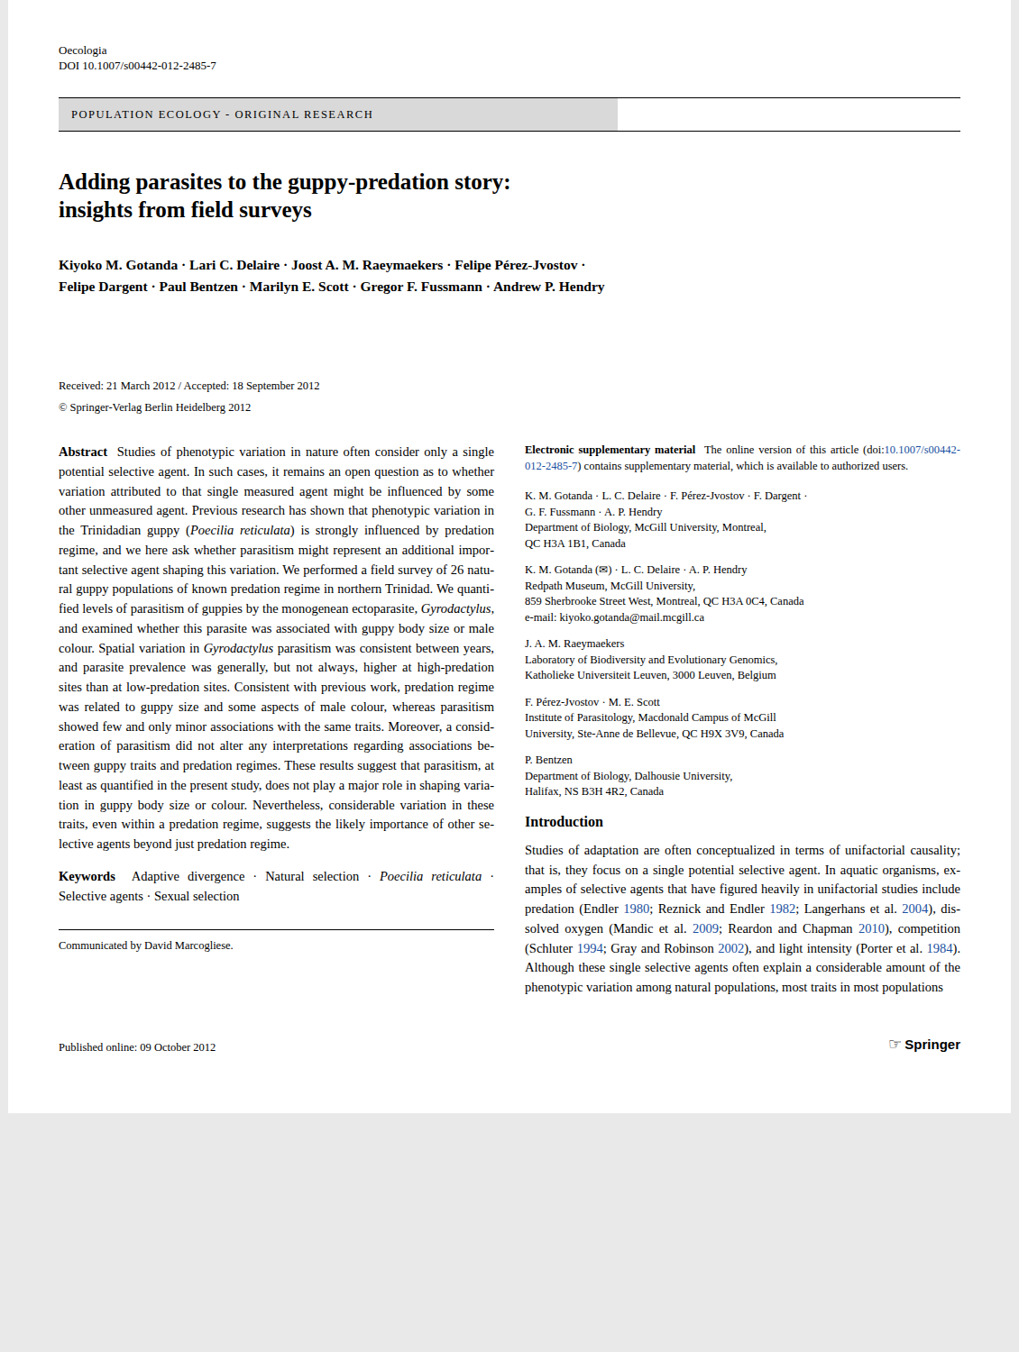Oecologia
DOI 10.1007/s00442-012-2485-7
Population Ecology - Original Research
Adding parasites to the guppy-predation story:
insights from field surveys
Kiyoko M. Gotanda · Lari C. Delaire · Joost A. M. Raeymaekers · Felipe Pérez-Jvostov ·
Felipe Dargent · Paul Bentzen · Marilyn E. Scott · Gregor F. Fussmann · Andrew P. Hendry
Received: 21 March 2012 / Accepted: 18 September 2012
© Springer-Verlag Berlin Heidelberg 2012
Abstract Studies of phenotypic variation in nature often consider only a single potential selective agent. In such cases, it remains an open question as to whether variation attributed to that single measured agent might be influenced by some other unmeasured agent. Previous research has shown that phenotypic variation in the Trinidadian guppy (Poecilia reticulata) is strongly influenced by predation regime, and we here ask whether parasitism might represent an additional important selective agent shaping this variation. We performed a field survey of 26 natural guppy populations of known predation regime in northern Trinidad. We quantified levels of parasitism of guppies by the monogenean ectoparasite, Gyrodactylus, and examined whether this parasite was associated with guppy body size or male colour. Spatial variation in Gyrodactylus parasitism was consistent between years, and parasite prevalence was generally, but not always, higher at high-predation sites than at low-predation sites. Consistent with previous work, predation regime was related to guppy size and some aspects of male colour, whereas parasitism showed few and only minor associations with the same traits. Moreover, a consideration of parasitism did not alter any interpretations regarding associations between guppy traits and predation regimes. These results suggest that parasitism, at least as quantified in the present study, does not play a major role in shaping variation in guppy body size or colour. Nevertheless, considerable variation in these traits, even within a predation regime, suggests the likely importance of other selective agents beyond just predation regime.
Keywords Adaptive divergence · Natural selection · Poecilia reticulata · Selective agents · Sexual selection
Communicated by David Marcogliese.
Electronic supplementary material The online version of this article (doi:10.1007/s00442-012-2485-7) contains supplementary material, which is available to authorized users.
K. M. Gotanda · L. C. Delaire · F. Pérez-Jvostov · F. Dargent ·
G. F. Fussmann · A. P. Hendry
Department of Biology, McGill University, Montreal,
QC H3A 1B1, Canada
K. M. Gotanda (✉) · L. C. Delaire · A. P. Hendry
Redpath Museum, McGill University,
859 Sherbrooke Street West, Montreal, QC H3A 0C4, Canada
e-mail: kiyoko.gotanda@mail.mcgill.ca
J. A. M. Raeymaekers
Laboratory of Biodiversity and Evolutionary Genomics,
Katholieke Universiteit Leuven, 3000 Leuven, Belgium
F. Pérez-Jvostov · M. E. Scott
Institute of Parasitology, Macdonald Campus of McGill
University, Ste-Anne de Bellevue, QC H9X 3V9, Canada
P. Bentzen
Department of Biology, Dalhousie University,
Halifax, NS B3H 4R2, Canada
Introduction
Studies of adaptation are often conceptualized in terms of unifactorial causality; that is, they focus on a single potential selective agent. In aquatic organisms, examples of selective agents that have figured heavily in unifactorial studies include predation (Endler 1980; Reznick and Endler 1982; Langerhans et al. 2004), dissolved oxygen (Mandic et al. 2009; Reardon and Chapman 2010), competition (Schluter 1994; Gray and Robinson 2002), and light intensity (Porter et al. 1984). Although these single selective agents often explain a considerable amount of the phenotypic variation among natural populations, most traits in most populations
Published online: 09 October 2012
☞Springer